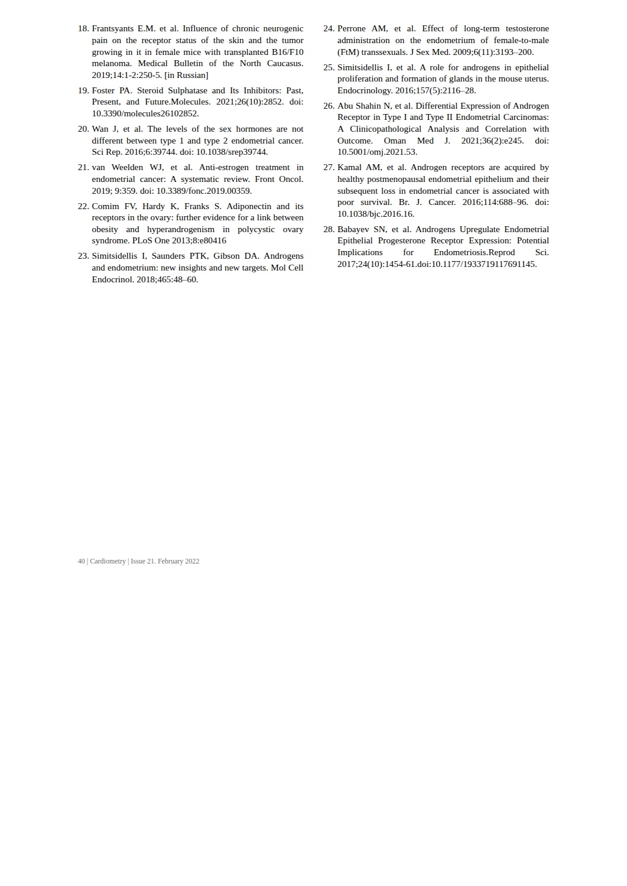18. Frantsyants E.M. et al. Influence of chronic neurogenic pain on the receptor status of the skin and the tumor growing in it in female mice with transplanted B16/F10 melanoma. Medical Bulletin of the North Caucasus. 2019;14:1-2:250-5. [in Russian]
19. Foster PA. Steroid Sulphatase and Its Inhibitors: Past, Present, and Future.Molecules. 2021;26(10):2852. doi: 10.3390/molecules26102852.
20. Wan J, et al. The levels of the sex hormones are not different between type 1 and type 2 endometrial cancer. Sci Rep. 2016;6:39744. doi: 10.1038/srep39744.
21. van Weelden WJ, et al. Anti-estrogen treatment in endometrial cancer: A systematic review. Front Oncol. 2019; 9:359. doi: 10.3389/fonc.2019.00359.
22. Comim FV, Hardy K, Franks S. Adiponectin and its receptors in the ovary: further evidence for a link between obesity and hyperandrogenism in polycystic ovary syndrome. PLoS One 2013;8:e80416
23. Simitsidellis I, Saunders PTK, Gibson DA. Androgens and endometrium: new insights and new targets. Mol Cell Endocrinol. 2018;465:48–60.
24. Perrone AM, et al. Effect of long-term testosterone administration on the endometrium of female-to-male (FtM) transsexuals. J Sex Med. 2009;6(11):3193–200.
25. Simitsidellis I, et al. A role for androgens in epithelial proliferation and formation of glands in the mouse uterus. Endocrinology. 2016;157(5):2116–28.
26. Abu Shahin N, et al. Differential Expression of Androgen Receptor in Type I and Type II Endometrial Carcinomas: A Clinicopathological Analysis and Correlation with Outcome. Oman Med J. 2021;36(2):e245. doi: 10.5001/omj.2021.53.
27. Kamal AM, et al. Androgen receptors are acquired by healthy postmenopausal endometrial epithelium and their subsequent loss in endometrial cancer is associated with poor survival. Br. J. Cancer. 2016;114:688–96. doi: 10.1038/bjc.2016.16.
28. Babayev SN, et al. Androgens Upregulate Endometrial Epithelial Progesterone Receptor Expression: Potential Implications for Endometriosis.Reprod Sci. 2017;24(10):1454-61.doi:10.1177/1933719117691145.
40 | Cardiometry | Issue 21. February 2022